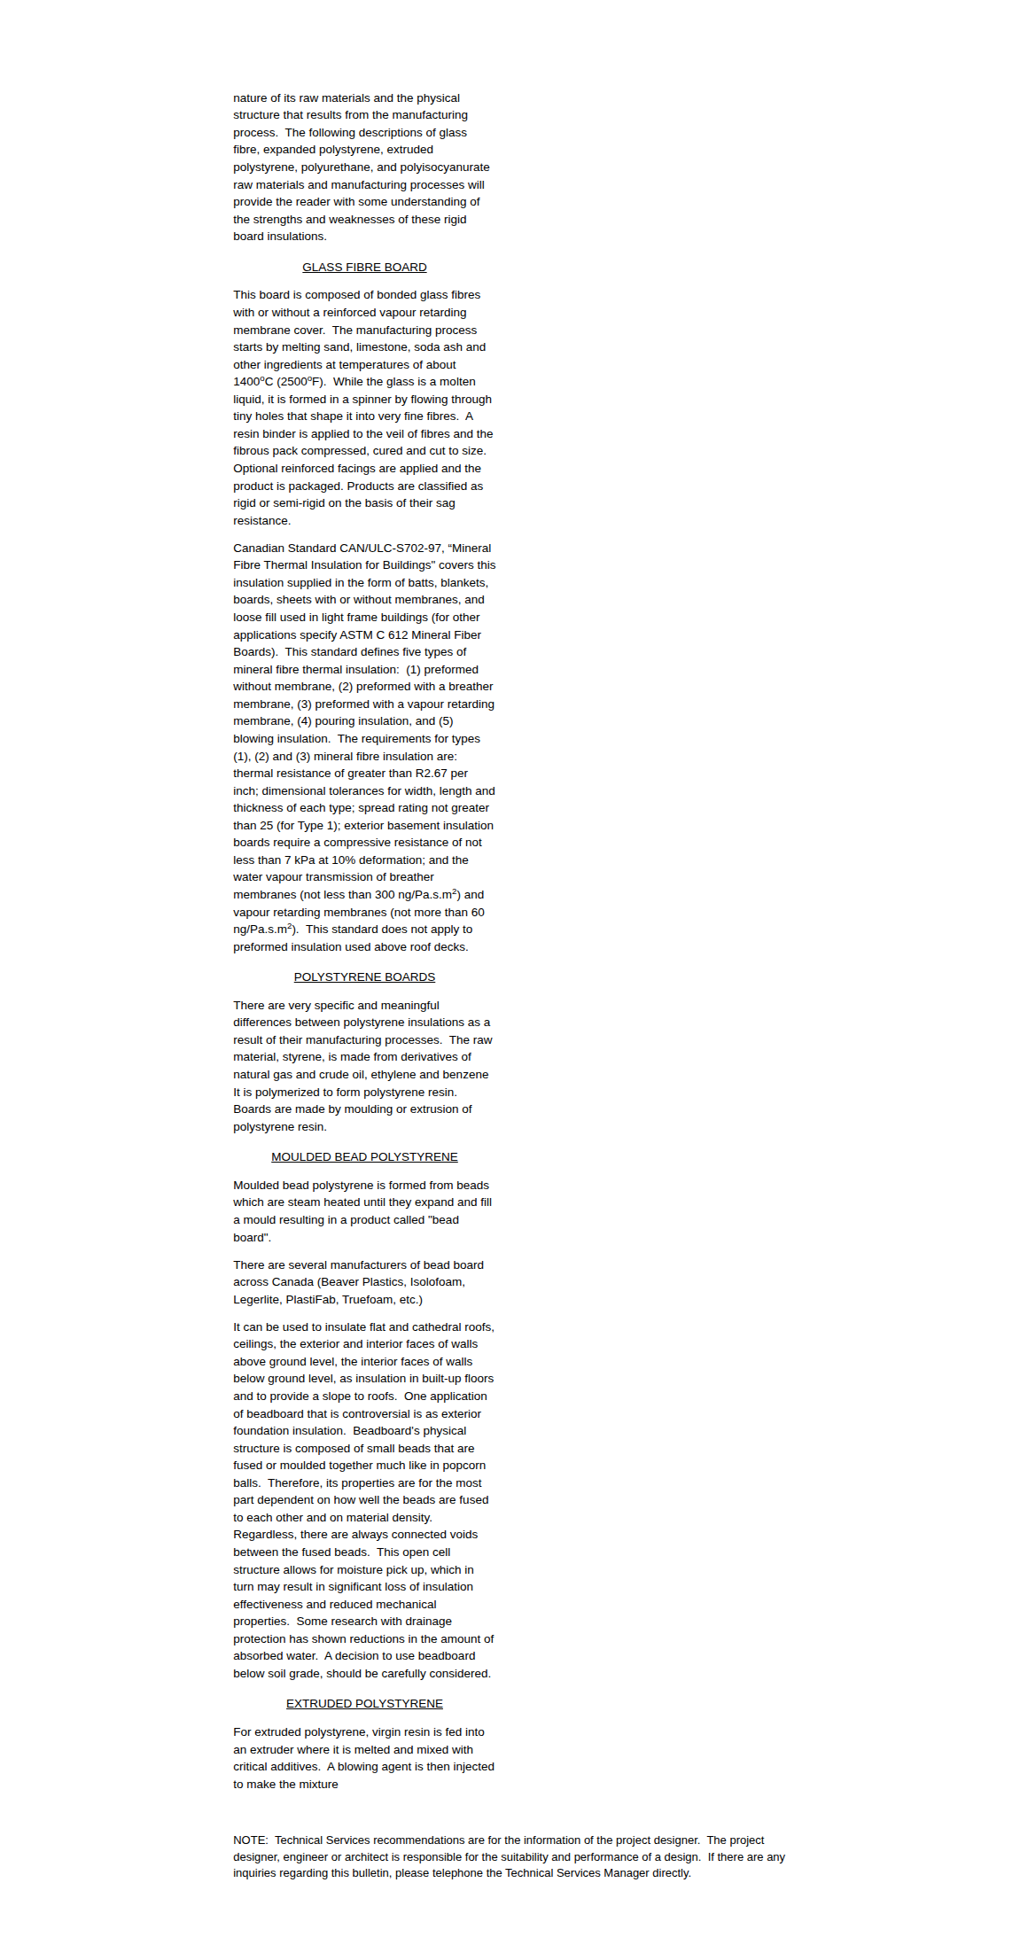nature of its raw materials and the physical structure that results from the manufacturing process. The following descriptions of glass fibre, expanded polystyrene, extruded polystyrene, polyurethane, and polyisocyanurate raw materials and manufacturing processes will provide the reader with some understanding of the strengths and weaknesses of these rigid board insulations.
GLASS FIBRE BOARD
This board is composed of bonded glass fibres with or without a reinforced vapour retarding membrane cover. The manufacturing process starts by melting sand, limestone, soda ash and other ingredients at temperatures of about 1400oC (2500oF). While the glass is a molten liquid, it is formed in a spinner by flowing through tiny holes that shape it into very fine fibres. A resin binder is applied to the veil of fibres and the fibrous pack compressed, cured and cut to size. Optional reinforced facings are applied and the product is packaged. Products are classified as rigid or semi-rigid on the basis of their sag resistance.
Canadian Standard CAN/ULC-S702-97, “Mineral Fibre Thermal Insulation for Buildings" covers this insulation supplied in the form of batts, blankets, boards, sheets with or without membranes, and loose fill used in light frame buildings (for other applications specify ASTM C 612 Mineral Fiber Boards). This standard defines five types of mineral fibre thermal insulation: (1) preformed without membrane, (2) preformed with a breather membrane, (3) preformed with a vapour retarding membrane, (4) pouring insulation, and (5) blowing insulation. The requirements for types (1), (2) and (3) mineral fibre insulation are: thermal resistance of greater than R2.67 per inch; dimensional tolerances for width, length and thickness of each type; spread rating not greater than 25 (for Type 1); exterior basement insulation boards require a compressive resistance of not less than 7 kPa at 10% deformation; and the water vapour transmission of breather membranes (not less than 300 ng/Pa.s.m2) and vapour retarding membranes (not more than 60 ng/Pa.s.m2). This standard does not apply to preformed insulation used above roof decks.
POLYSTYRENE BOARDS
There are very specific and meaningful differences between polystyrene insulations as a result of their manufacturing processes. The raw material, styrene, is made from derivatives of natural gas and crude oil, ethylene and benzene It is polymerized to form polystyrene resin. Boards are made by moulding or extrusion of polystyrene resin.
MOULDED BEAD POLYSTYRENE
Moulded bead polystyrene is formed from beads which are steam heated until they expand and fill a mould resulting in a product called "bead board".
There are several manufacturers of bead board across Canada (Beaver Plastics, Isolofoam, Legerlite, PlastiFab, Truefoam, etc.)
It can be used to insulate flat and cathedral roofs, ceilings, the exterior and interior faces of walls above ground level, the interior faces of walls below ground level, as insulation in built-up floors and to provide a slope to roofs. One application of beadboard that is controversial is as exterior foundation insulation. Beadboard's physical structure is composed of small beads that are fused or moulded together much like in popcorn balls. Therefore, its properties are for the most part dependent on how well the beads are fused to each other and on material density. Regardless, there are always connected voids between the fused beads. This open cell structure allows for moisture pick up, which in turn may result in significant loss of insulation effectiveness and reduced mechanical properties. Some research with drainage protection has shown reductions in the amount of absorbed water. A decision to use beadboard below soil grade, should be carefully considered.
EXTRUDED POLYSTYRENE
For extruded polystyrene, virgin resin is fed into an extruder where it is melted and mixed with critical additives. A blowing agent is then injected to make the mixture
NOTE: Technical Services recommendations are for the information of the project designer. The project designer, engineer or architect is responsible for the suitability and performance of a design. If there are any inquiries regarding this bulletin, please telephone the Technical Services Manager directly.